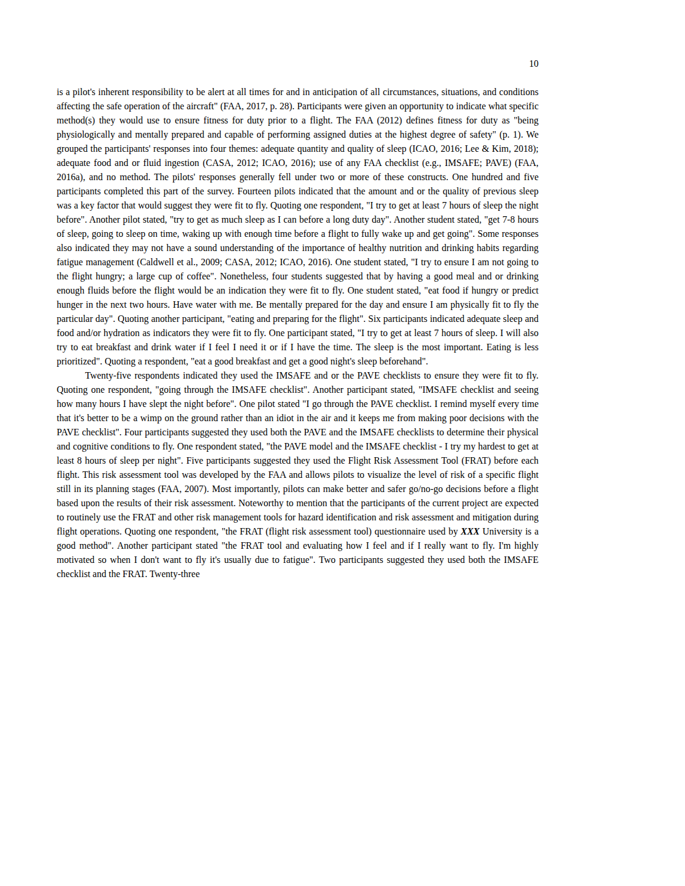10
is a pilot's inherent responsibility to be alert at all times for and in anticipation of all circumstances, situations, and conditions affecting the safe operation of the aircraft" (FAA, 2017, p. 28). Participants were given an opportunity to indicate what specific method(s) they would use to ensure fitness for duty prior to a flight. The FAA (2012) defines fitness for duty as "being physiologically and mentally prepared and capable of performing assigned duties at the highest degree of safety" (p. 1). We grouped the participants' responses into four themes: adequate quantity and quality of sleep (ICAO, 2016; Lee & Kim, 2018); adequate food and or fluid ingestion (CASA, 2012; ICAO, 2016); use of any FAA checklist (e.g., IMSAFE; PAVE) (FAA, 2016a), and no method. The pilots' responses generally fell under two or more of these constructs. One hundred and five participants completed this part of the survey. Fourteen pilots indicated that the amount and or the quality of previous sleep was a key factor that would suggest they were fit to fly. Quoting one respondent, "I try to get at least 7 hours of sleep the night before". Another pilot stated, "try to get as much sleep as I can before a long duty day". Another student stated, "get 7-8 hours of sleep, going to sleep on time, waking up with enough time before a flight to fully wake up and get going". Some responses also indicated they may not have a sound understanding of the importance of healthy nutrition and drinking habits regarding fatigue management (Caldwell et al., 2009; CASA, 2012; ICAO, 2016). One student stated, "I try to ensure I am not going to the flight hungry; a large cup of coffee". Nonetheless, four students suggested that by having a good meal and or drinking enough fluids before the flight would be an indication they were fit to fly. One student stated, "eat food if hungry or predict hunger in the next two hours. Have water with me. Be mentally prepared for the day and ensure I am physically fit to fly the particular day". Quoting another participant, "eating and preparing for the flight". Six participants indicated adequate sleep and food and/or hydration as indicators they were fit to fly. One participant stated, "I try to get at least 7 hours of sleep. I will also try to eat breakfast and drink water if I feel I need it or if I have the time. The sleep is the most important. Eating is less prioritized". Quoting a respondent, "eat a good breakfast and get a good night's sleep beforehand".
Twenty-five respondents indicated they used the IMSAFE and or the PAVE checklists to ensure they were fit to fly. Quoting one respondent, "going through the IMSAFE checklist". Another participant stated, "IMSAFE checklist and seeing how many hours I have slept the night before". One pilot stated "I go through the PAVE checklist. I remind myself every time that it's better to be a wimp on the ground rather than an idiot in the air and it keeps me from making poor decisions with the PAVE checklist". Four participants suggested they used both the PAVE and the IMSAFE checklists to determine their physical and cognitive conditions to fly. One respondent stated, "the PAVE model and the IMSAFE checklist - I try my hardest to get at least 8 hours of sleep per night". Five participants suggested they used the Flight Risk Assessment Tool (FRAT) before each flight. This risk assessment tool was developed by the FAA and allows pilots to visualize the level of risk of a specific flight still in its planning stages (FAA, 2007). Most importantly, pilots can make better and safer go/no-go decisions before a flight based upon the results of their risk assessment. Noteworthy to mention that the participants of the current project are expected to routinely use the FRAT and other risk management tools for hazard identification and risk assessment and mitigation during flight operations. Quoting one respondent, "the FRAT (flight risk assessment tool) questionnaire used by XXX University is a good method". Another participant stated "the FRAT tool and evaluating how I feel and if I really want to fly. I'm highly motivated so when I don't want to fly it's usually due to fatigue". Two participants suggested they used both the IMSAFE checklist and the FRAT. Twenty-three